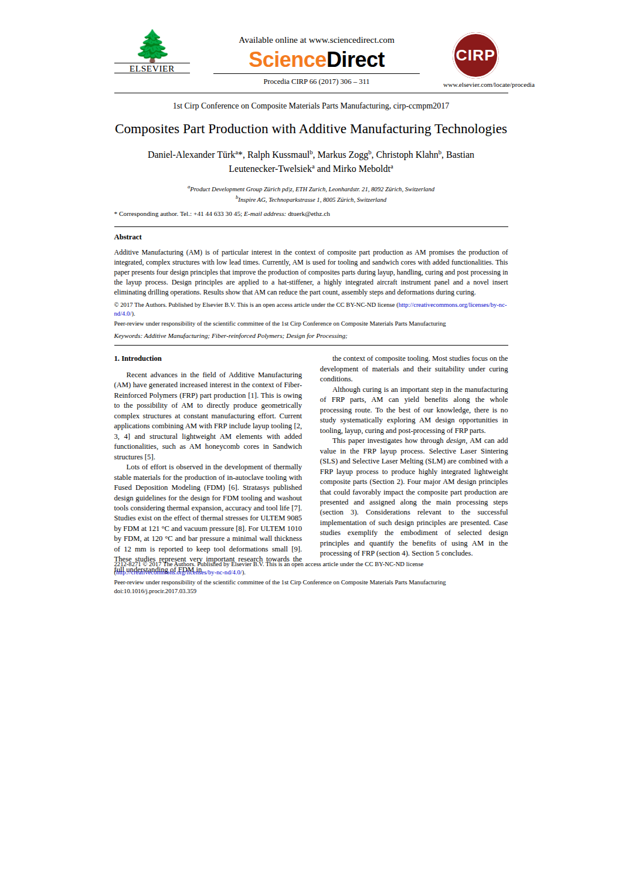🌲 ELSEVIER
Available online at www.sciencedirect.com
Science Direct
Procedia CIRP 66 (2017) 306 – 311
CIRP
www.elsevier.com/locate/procedia
1st Cirp Conference on Composite Materials Parts Manufacturing, cirp-ccmpm2017
Composites Part Production with Additive Manufacturing Technologies
Daniel-Alexander Türka*, Ralph Kussmaulb, Markus Zoggb, Christoph Klahnb, Bastian
Leutenecker-Twelsieka and Mirko Meboldta
aProduct Development Group Zürich pd|z, ETH Zurich, Leonhardstr. 21, 8092 Zürich, Switzerland
bInspire AG, Technoparkstrasse 1, 8005 Zürich, Switzerland
* Corresponding author. Tel.: +41 44 633 30 45; E-mail address: dtuerk@ethz.ch
Abstract
Additive Manufacturing (AM) is of particular interest in the context of composite part production as AM promises the production of integrated, complex structures with low lead times. Currently, AM is used for tooling and sandwich cores with added functionalities. This paper presents four design principles that improve the production of composites parts during layup, handling, curing and post processing in the layup process. Design principles are applied to a hat-stiffener, a highly integrated aircraft instrument panel and a novel insert eliminating drilling operations. Results show that AM can reduce the part count, assembly steps and deformations during curing.
© 2017 The Authors. Published by Elsevier B.V. This is an open access article under the CC BY-NC-ND license (http://creativecommons.org/licenses/by-nc-nd/4.0/).
Peer-review under responsibility of the scientific committee of the 1st Cirp Conference on Composite Materials Parts Manufacturing
Keywords: Additive Manufacturing; Fiber-reinforced Polymers; Design for Processing;
1. Introduction
Recent advances in the field of Additive Manufacturing (AM) have generated increased interest in the context of Fiber-Reinforced Polymers (FRP) part production [1]. This is owing to the possibility of AM to directly produce geometrically complex structures at constant manufacturing effort. Current applications combining AM with FRP include layup tooling [2, 3, 4] and structural lightweight AM elements with added functionalities, such as AM honeycomb cores in Sandwich structures [5].
Lots of effort is observed in the development of thermally stable materials for the production of in-autoclave tooling with Fused Deposition Modeling (FDM) [6]. Stratasys published design guidelines for the design for FDM tooling and washout tools considering thermal expansion, accuracy and tool life [7]. Studies exist on the effect of thermal stresses for ULTEM 9085 by FDM at 121 °C and vacuum pressure [8]. For ULTEM 1010 by FDM, at 120 °C and bar pressure a minimal wall thickness of 12 mm is reported to keep tool deformations small [9]. These studies represent very important research towards the full understanding of FDM in
the context of composite tooling. Most studies focus on the development of materials and their suitability under curing conditions.
Although curing is an important step in the manufacturing of FRP parts, AM can yield benefits along the whole processing route. To the best of our knowledge, there is no study systematically exploring AM design opportunities in tooling, layup, curing and post-processing of FRP parts.
This paper investigates how through design, AM can add value in the FRP layup process. Selective Laser Sintering (SLS) and Selective Laser Melting (SLM) are combined with a FRP layup process to produce highly integrated lightweight composite parts (Section 2). Four major AM design principles that could favorably impact the composite part production are presented and assigned along the main processing steps (section 3). Considerations relevant to the successful implementation of such design principles are presented. Case studies exemplify the embodiment of selected design principles and quantify the benefits of using AM in the processing of FRP (section 4). Section 5 concludes.
2212-8271 © 2017 The Authors. Published by Elsevier B.V. This is an open access article under the CC BY-NC-ND license
(http://creativecommons.org/licenses/by-nc-nd/4.0/).
Peer-review under responsibility of the scientific committee of the 1st Cirp Conference on Composite Materials Parts Manufacturing
doi:10.1016/j.procir.2017.03.359